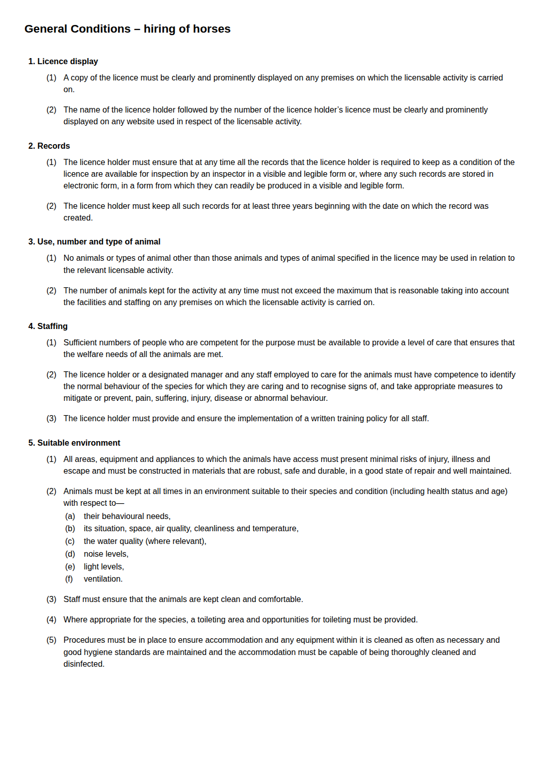General Conditions – hiring of horses
Licence display
A copy of the licence must be clearly and prominently displayed on any premises on which the licensable activity is carried on.
The name of the licence holder followed by the number of the licence holder’s licence must be clearly and prominently displayed on any website used in respect of the licensable activity.
Records
The licence holder must ensure that at any time all the records that the licence holder is required to keep as a condition of the licence are available for inspection by an inspector in a visible and legible form or, where any such records are stored in electronic form, in a form from which they can readily be produced in a visible and legible form.
The licence holder must keep all such records for at least three years beginning with the date on which the record was created.
Use, number and type of animal
No animals or types of animal other than those animals and types of animal specified in the licence may be used in relation to the relevant licensable activity.
The number of animals kept for the activity at any time must not exceed the maximum that is reasonable taking into account the facilities and staffing on any premises on which the licensable activity is carried on.
Staffing
Sufficient numbers of people who are competent for the purpose must be available to provide a level of care that ensures that the welfare needs of all the animals are met.
The licence holder or a designated manager and any staff employed to care for the animals must have competence to identify the normal behaviour of the species for which they are caring and to recognise signs of, and take appropriate measures to mitigate or prevent, pain, suffering, injury, disease or abnormal behaviour.
The licence holder must provide and ensure the implementation of a written training policy for all staff.
Suitable environment
All areas, equipment and appliances to which the animals have access must present minimal risks of injury, illness and escape and must be constructed in materials that are robust, safe and durable, in a good state of repair and well maintained.
Animals must be kept at all times in an environment suitable to their species and condition (including health status and age) with respect to—
their behavioural needs,
its situation, space, air quality, cleanliness and temperature,
the water quality (where relevant),
noise levels,
light levels,
ventilation.
Staff must ensure that the animals are kept clean and comfortable.
Where appropriate for the species, a toileting area and opportunities for toileting must be provided.
Procedures must be in place to ensure accommodation and any equipment within it is cleaned as often as necessary and good hygiene standards are maintained and the accommodation must be capable of being thoroughly cleaned and disinfected.